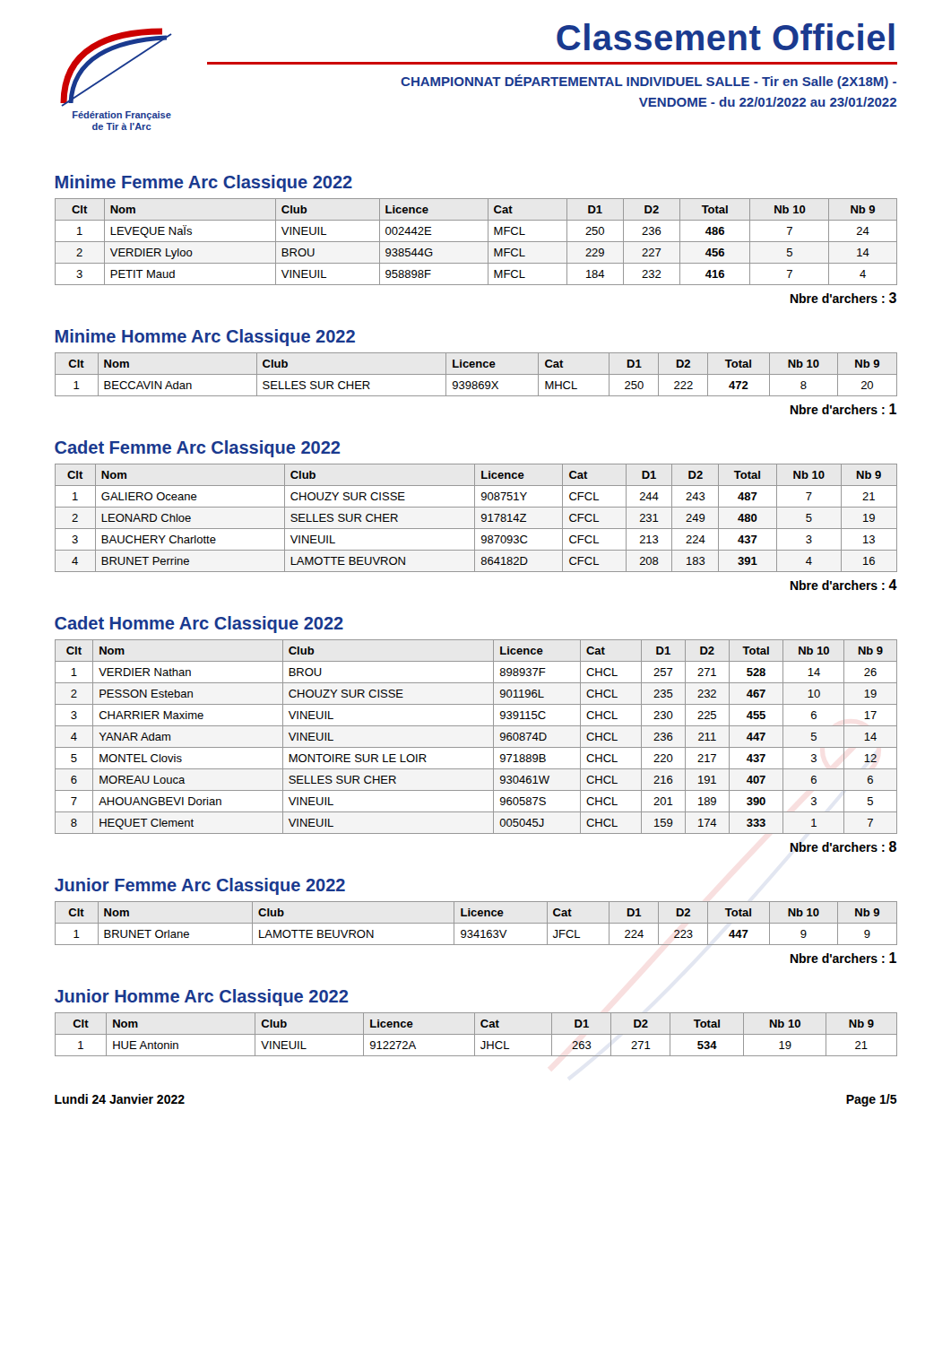Fédération Française
de Tir à l'Arc
Classement Officiel
CHAMPIONNAT DÉPARTEMENTAL INDIVIDUEL SALLE - Tir en Salle (2X18M) -
VENDOME - du 22/01/2022 au 23/01/2022
Minime Femme Arc Classique 2022
| Clt | Nom | Club | Licence | Cat | D1 | D2 | Total | Nb 10 | Nb 9 |
| --- | --- | --- | --- | --- | --- | --- | --- | --- | --- |
| 1 | LEVEQUE NaÏs | VINEUIL | 002442E | MFCL | 250 | 236 | 486 | 7 | 24 |
| 2 | VERDIER Lyloo | BROU | 938544G | MFCL | 229 | 227 | 456 | 5 | 14 |
| 3 | PETIT Maud | VINEUIL | 958898F | MFCL | 184 | 232 | 416 | 7 | 4 |
Nbre d'archers : 3
Minime Homme Arc Classique 2022
| Clt | Nom | Club | Licence | Cat | D1 | D2 | Total | Nb 10 | Nb 9 |
| --- | --- | --- | --- | --- | --- | --- | --- | --- | --- |
| 1 | BECCAVIN Adan | SELLES SUR CHER | 939869X | MHCL | 250 | 222 | 472 | 8 | 20 |
Nbre d'archers : 1
Cadet Femme Arc Classique 2022
| Clt | Nom | Club | Licence | Cat | D1 | D2 | Total | Nb 10 | Nb 9 |
| --- | --- | --- | --- | --- | --- | --- | --- | --- | --- |
| 1 | GALIERO Oceane | CHOUZY SUR CISSE | 908751Y | CFCL | 244 | 243 | 487 | 7 | 21 |
| 2 | LEONARD Chloe | SELLES SUR CHER | 917814Z | CFCL | 231 | 249 | 480 | 5 | 19 |
| 3 | BAUCHERY Charlotte | VINEUIL | 987093C | CFCL | 213 | 224 | 437 | 3 | 13 |
| 4 | BRUNET Perrine | LAMOTTE BEUVRON | 864182D | CFCL | 208 | 183 | 391 | 4 | 16 |
Nbre d'archers : 4
Cadet Homme Arc Classique 2022
| Clt | Nom | Club | Licence | Cat | D1 | D2 | Total | Nb 10 | Nb 9 |
| --- | --- | --- | --- | --- | --- | --- | --- | --- | --- |
| 1 | VERDIER Nathan | BROU | 898937F | CHCL | 257 | 271 | 528 | 14 | 26 |
| 2 | PESSON Esteban | CHOUZY SUR CISSE | 901196L | CHCL | 235 | 232 | 467 | 10 | 19 |
| 3 | CHARRIER Maxime | VINEUIL | 939115C | CHCL | 230 | 225 | 455 | 6 | 17 |
| 4 | YANAR Adam | VINEUIL | 960874D | CHCL | 236 | 211 | 447 | 5 | 14 |
| 5 | MONTEL Clovis | MONTOIRE SUR LE LOIR | 971889B | CHCL | 220 | 217 | 437 | 3 | 12 |
| 6 | MOREAU Louca | SELLES SUR CHER | 930461W | CHCL | 216 | 191 | 407 | 6 | 6 |
| 7 | AHOUANGBEVI Dorian | VINEUIL | 960587S | CHCL | 201 | 189 | 390 | 3 | 5 |
| 8 | HEQUET Clement | VINEUIL | 005045J | CHCL | 159 | 174 | 333 | 1 | 7 |
Nbre d'archers : 8
Junior Femme Arc Classique 2022
| Clt | Nom | Club | Licence | Cat | D1 | D2 | Total | Nb 10 | Nb 9 |
| --- | --- | --- | --- | --- | --- | --- | --- | --- | --- |
| 1 | BRUNET Orlane | LAMOTTE BEUVRON | 934163V | JFCL | 224 | 223 | 447 | 9 | 9 |
Nbre d'archers : 1
Junior Homme Arc Classique 2022
| Clt | Nom | Club | Licence | Cat | D1 | D2 | Total | Nb 10 | Nb 9 |
| --- | --- | --- | --- | --- | --- | --- | --- | --- | --- |
| 1 | HUE Antonin | VINEUIL | 912272A | JHCL | 263 | 271 | 534 | 19 | 21 |
Lundi 24 Janvier 2022
Page 1/5